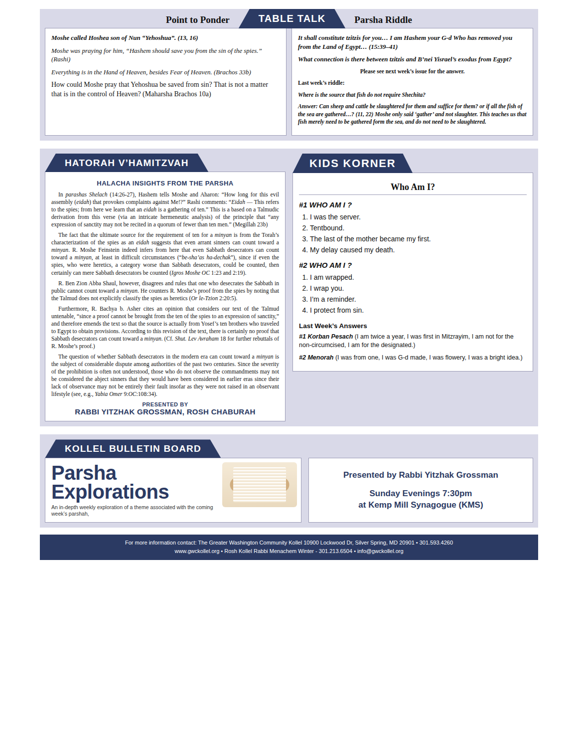Point to Ponder
Table Talk
Parsha Riddle
Moshe called Hoshea son of Nun “Yehoshua”. (13, 16)
Moshe was praying for him, “Hashem should save you from the sin of the spies.” (Rashi)
Everything is in the Hand of Heaven, besides Fear of Heaven. (Brachos 33b)
How could Moshe pray that Yehoshua be saved from sin? That is not a matter that is in the control of Heaven? (Maharsha Brachos 10a)
It shall constitute tzitzis for you… I am Hashem your G-d Who has removed you from the Land of Egypt… (15:39–41)
What connection is there between tzitzis and B’nei Yisrael’s exodus from Egypt?
Please see next week’s issue for the answer.
Last week’s riddle:
Where is the source that fish do not require Shechita?
Answer: Can sheep and cattle be slaughtered for them and suffice for them? or if all the fish of the sea are gathered…? (11, 22) Moshe only said ‘gather’ and not slaughter. This teaches us that fish merely need to be gathered form the sea, and do not need to be slaughtered.
Hatorah V’Hamitzvah
Halacha Insights from the Parsha
In parashas Shelach (14:26-27), Hashem tells Moshe and Aharon: “How long for this evil assembly (eidah) that provokes complaints against Me!?” Rashi comments: “Eidah — This refers to the spies; from here we learn that an eidah is a gathering of ten.” This is a based on a Talmudic derivation from this verse (via an intricate hermeneutic analysis) of the principle that “any expression of sanctity may not be recited in a quorum of fewer than ten men.” (Megillah 23b)
The fact that the ultimate source for the requirement of ten for a minyan is from the Torah’s characterization of the spies as an eidah suggests that even arrant sinners can count toward a minyan. R. Moshe Feinstein indeed infers from here that even Sabbath desecrators can count toward a minyan, at least in difficult circumstances (“be-sha’as ha-dechak”), since if even the spies, who were heretics, a category worse than Sabbath desecrators, could be counted, then certainly can mere Sabbath desecrators be counted (Igros Moshe OC 1:23 and 2:19).
R. Ben Zion Abba Shaul, however, disagrees and rules that one who desecrates the Sabbath in public cannot count toward a minyan. He counters R. Moshe’s proof from the spies by noting that the Talmud does not explicitly classify the spies as heretics (Or le-Tzion 2:20:5).
Furthermore, R. Bachya b. Asher cites an opinion that considers our text of the Talmud untenable, “since a proof cannot be brought from the ten of the spies to an expression of sanctity,” and therefore emends the text so that the source is actually from Yosef’s ten brothers who traveled to Egypt to obtain provisions. According to this revision of the text, there is certainly no proof that Sabbath desecrators can count toward a minyan. (Cf. Shut. Lev Avraham 18 for further rebuttals of R. Moshe’s proof.)
The question of whether Sabbath desecrators in the modern era can count toward a minyan is the subject of considerable dispute among authorities of the past two centuries. Since the severity of the prohibition is often not understood, those who do not observe the commandments may not be considered the abject sinners that they would have been considered in earlier eras since their lack of observance may not be entirely their fault insofar as they were not raised in an observant lifestyle (see, e.g., Yabia Omer 9:OC:108:34).
Presented by
Rabbi Yitzhak Grossman, Rosh Chaburah
Kids Korner
Who Am I?
#1 WHO AM I ?
I was the server.
Tentbound.
The last of the mother became my first.
My delay caused my death.
#2 WHO AM I ?
I am wrapped.
I wrap you.
I’m a reminder.
I protect from sin.
Last Week’s Answers
#1 Korban Pesach (I am twice a year, I was first in Mitzrayim, I am not for the non-circumcised, I am for the designated.)
#2 Menorah (I was from one, I was G-d made, I was flowery, I was a bright idea.)
Kollel Bulletin Board
ParshaExplorations
An in-depth weekly exploration of a theme associated with the coming week’s parshah,
Presented by Rabbi Yitzhak Grossman
Sunday Evenings 7:30pm
at Kemp Mill Synagogue (KMS)
For more information contact: The Greater Washington Community Kollel 10900 Lockwood Dr, Silver Spring, MD 20901 • 301.593.4260
www.gwckollel.org • Rosh Kollel Rabbi Menachem Winter - 301.213.6504 • info@gwckollel.org